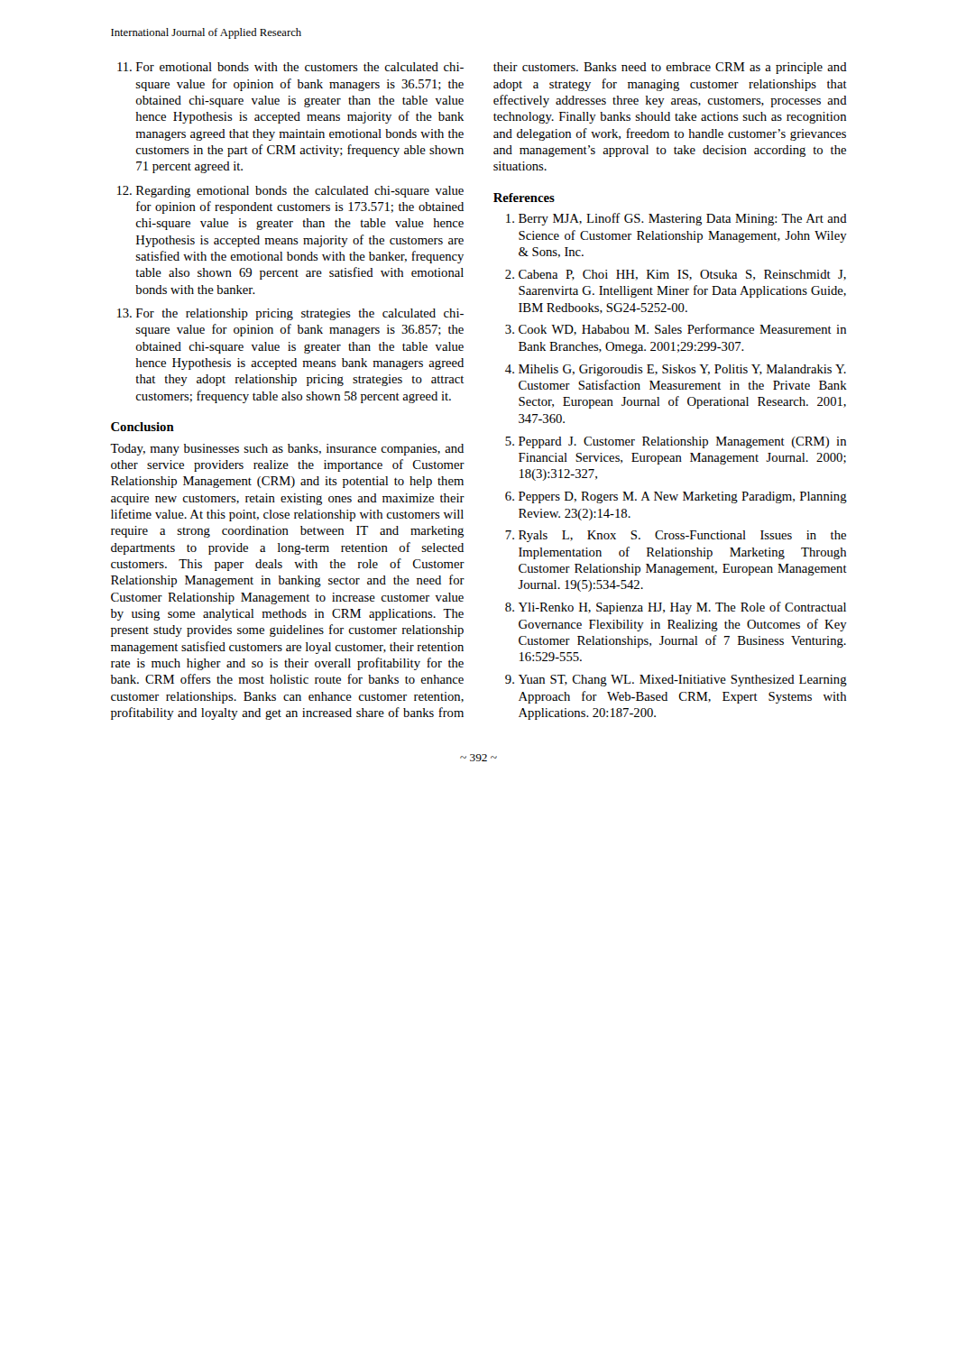International Journal of Applied Research
For emotional bonds with the customers the calculated chi-square value for opinion of bank managers is 36.571; the obtained chi-square value is greater than the table value hence Hypothesis is accepted means majority of the bank managers agreed that they maintain emotional bonds with the customers in the part of CRM activity; frequency able shown 71 percent agreed it.
Regarding emotional bonds the calculated chi-square value for opinion of respondent customers is 173.571; the obtained chi-square value is greater than the table value hence Hypothesis is accepted means majority of the customers are satisfied with the emotional bonds with the banker, frequency table also shown 69 percent are satisfied with emotional bonds with the banker.
For the relationship pricing strategies the calculated chi-square value for opinion of bank managers is 36.857; the obtained chi-square value is greater than the table value hence Hypothesis is accepted means bank managers agreed that they adopt relationship pricing strategies to attract customers; frequency table also shown 58 percent agreed it.
Conclusion
Today, many businesses such as banks, insurance companies, and other service providers realize the importance of Customer Relationship Management (CRM) and its potential to help them acquire new customers, retain existing ones and maximize their lifetime value. At this point, close relationship with customers will require a strong coordination between IT and marketing departments to provide a long-term retention of selected customers. This paper deals with the role of Customer Relationship Management in banking sector and the need for Customer Relationship Management to increase customer value by using some analytical methods in CRM applications. The present study provides some guidelines for customer relationship management satisfied customers are loyal customer, their retention rate is much higher and so is their overall profitability for the bank. CRM offers the most holistic route for banks to enhance customer relationships. Banks can enhance customer retention, profitability and loyalty and get an increased share of banks from their customers. Banks need to embrace CRM as a principle and adopt a strategy for managing customer relationships that effectively addresses three key areas, customers, processes and technology. Finally banks should take actions such as recognition and delegation of work, freedom to handle customer’s grievances and management’s approval to take decision according to the situations.
References
Berry MJA, Linoff GS. Mastering Data Mining: The Art and Science of Customer Relationship Management, John Wiley & Sons, Inc.
Cabena P, Choi HH, Kim IS, Otsuka S, Reinschmidt J, Saarenvirta G. Intelligent Miner for Data Applications Guide, IBM Redbooks, SG24-5252-00.
Cook WD, Hababou M. Sales Performance Measurement in Bank Branches, Omega. 2001;29:299-307.
Mihelis G, Grigoroudis E, Siskos Y, Politis Y, Malandrakis Y. Customer Satisfaction Measurement in the Private Bank Sector, European Journal of Operational Research. 2001, 347-360.
Peppard J. Customer Relationship Management (CRM) in Financial Services, European Management Journal. 2000; 18(3):312-327,
Peppers D, Rogers M. A New Marketing Paradigm, Planning Review. 23(2):14-18.
Ryals L, Knox S. Cross-Functional Issues in the Implementation of Relationship Marketing Through Customer Relationship Management, European Management Journal. 19(5):534-542.
Yli-Renko H, Sapienza HJ, Hay M. The Role of Contractual Governance Flexibility in Realizing the Outcomes of Key Customer Relationships, Journal of 7 Business Venturing. 16:529-555.
Yuan ST, Chang WL. Mixed-Initiative Synthesized Learning Approach for Web-Based CRM, Expert Systems with Applications. 20:187-200.
~ 392 ~